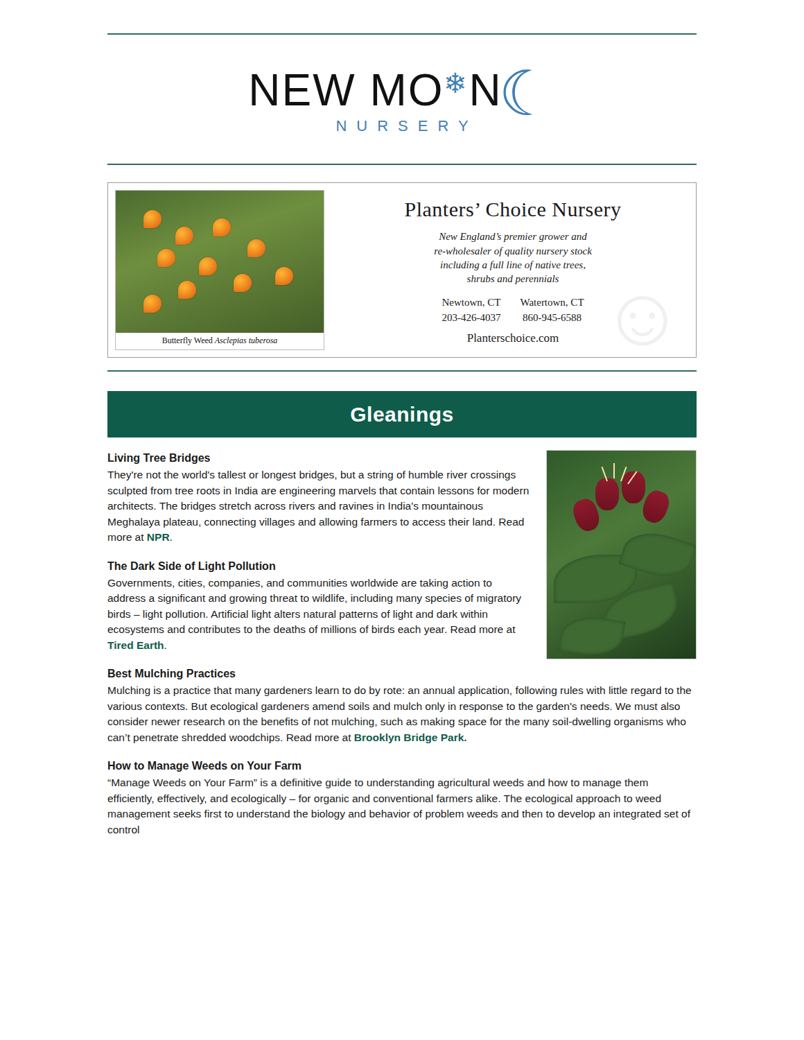NEW MO❄N☾
NURSERY
Butterfly Weed Asclepias tuberosa
☺
Planters’ Choice Nursery
New England’s premier grower and
re-wholesaler of quality nursery stock
including a full line of native trees,
shrubs and perennials
| Newtown, CT | Watertown, CT |
| 203-426-4037 | 860-945-6588 |
Planterschoice.com
Gleanings
Living Tree Bridges
They're not the world's tallest or longest bridges, but a string of humble river crossings sculpted from tree roots in India are engineering marvels that contain lessons for modern architects. The bridges stretch across rivers and ravines in India's mountainous Meghalaya plateau, connecting villages and allowing farmers to access their land. Read more at NPR.
The Dark Side of Light Pollution
Governments, cities, companies, and communities worldwide are taking action to address a significant and growing threat to wildlife, including many species of migratory birds – light pollution. Artificial light alters natural patterns of light and dark within ecosystems and contributes to the deaths of millions of birds each year. Read more at Tired Earth.
Best Mulching Practices
Mulching is a practice that many gardeners learn to do by rote: an annual application, following rules with little regard to the various contexts. But ecological gardeners amend soils and mulch only in response to the garden's needs. We must also consider newer research on the benefits of not mulching, such as making space for the many soil-dwelling organisms who can’t penetrate shredded woodchips. Read more at Brooklyn Bridge Park.
How to Manage Weeds on Your Farm
“Manage Weeds on Your Farm” is a definitive guide to understanding agricultural weeds and how to manage them efficiently, effectively, and ecologically – for organic and conventional farmers alike. The ecological approach to weed management seeks first to understand the biology and behavior of problem weeds and then to develop an integrated set of control